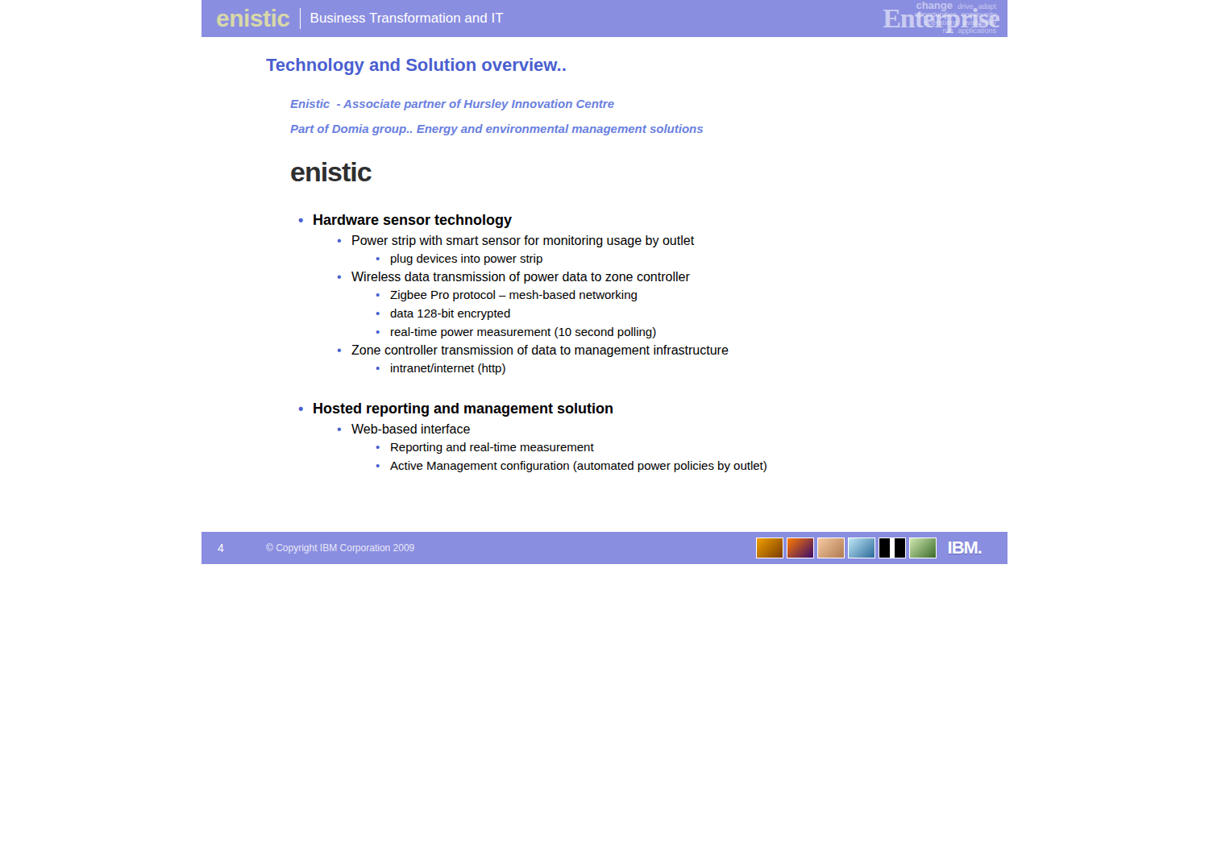enistic
Business Transformation and IT
change drive adapt
opportunities community
operations availability
run applications
Enterprise
Technology and Solution overview..
Enistic - Associate partner of Hursley Innovation Centre
Part of Domia group.. Energy and environmental management solutions
enistic
Hardware sensor technology
Power strip with smart sensor for monitoring usage by outlet
plug devices into power strip
Wireless data transmission of power data to zone controller
Zigbee Pro protocol – mesh-based networking
data 128-bit encrypted
real-time power measurement (10 second polling)
Zone controller transmission of data to management infrastructure
intranet/internet (http)
Hosted reporting and management solution
Web-based interface
Reporting and real-time measurement
Active Management configuration (automated power policies by outlet)
4
© Copyright IBM Corporation 2009
IBM.